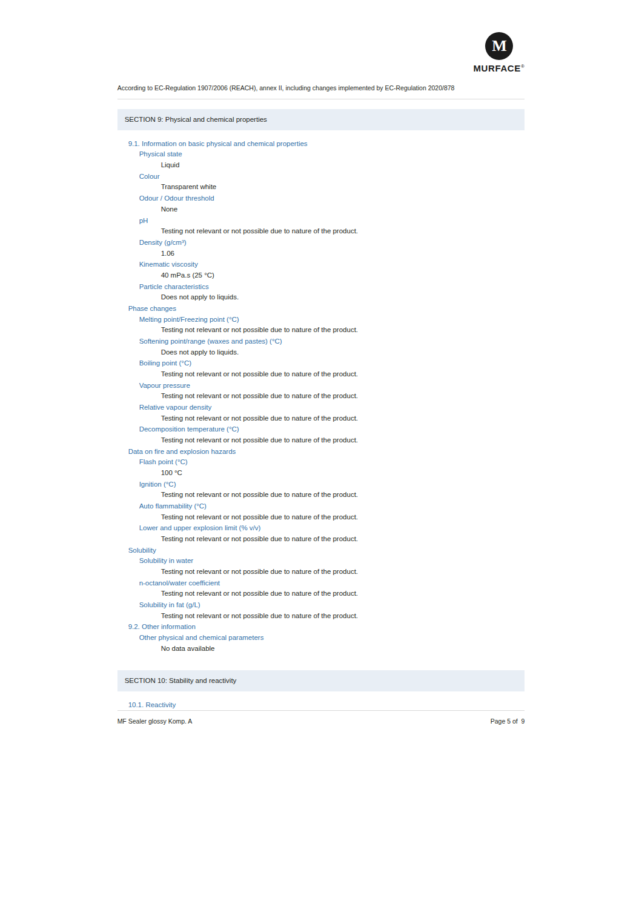M
MURFACE®
According to EC-Regulation 1907/2006 (REACH), annex II, including changes implemented by EC-Regulation 2020/878
SECTION 9: Physical and chemical properties
9.1. Information on basic physical and chemical properties
Physical state
Liquid
Colour
Transparent white
Odour / Odour threshold
None
pH
Testing not relevant or not possible due to nature of the product.
Density (g/cm³)
1.06
Kinematic viscosity
40 mPa.s (25 °C)
Particle characteristics
Does not apply to liquids.
Phase changes
Melting point/Freezing point (°C)
Testing not relevant or not possible due to nature of the product.
Softening point/range (waxes and pastes) (°C)
Does not apply to liquids.
Boiling point (°C)
Testing not relevant or not possible due to nature of the product.
Vapour pressure
Testing not relevant or not possible due to nature of the product.
Relative vapour density
Testing not relevant or not possible due to nature of the product.
Decomposition temperature (°C)
Testing not relevant or not possible due to nature of the product.
Data on fire and explosion hazards
Flash point (°C)
100 °C
Ignition (°C)
Testing not relevant or not possible due to nature of the product.
Auto flammability (°C)
Testing not relevant or not possible due to nature of the product.
Lower and upper explosion limit (% v/v)
Testing not relevant or not possible due to nature of the product.
Solubility
Solubility in water
Testing not relevant or not possible due to nature of the product.
n-octanol/water coefficient
Testing not relevant or not possible due to nature of the product.
Solubility in fat (g/L)
Testing not relevant or not possible due to nature of the product.
9.2. Other information
Other physical and chemical parameters
No data available
SECTION 10: Stability and reactivity
10.1. Reactivity
MF Sealer glossy Komp. A Page 5 of 9